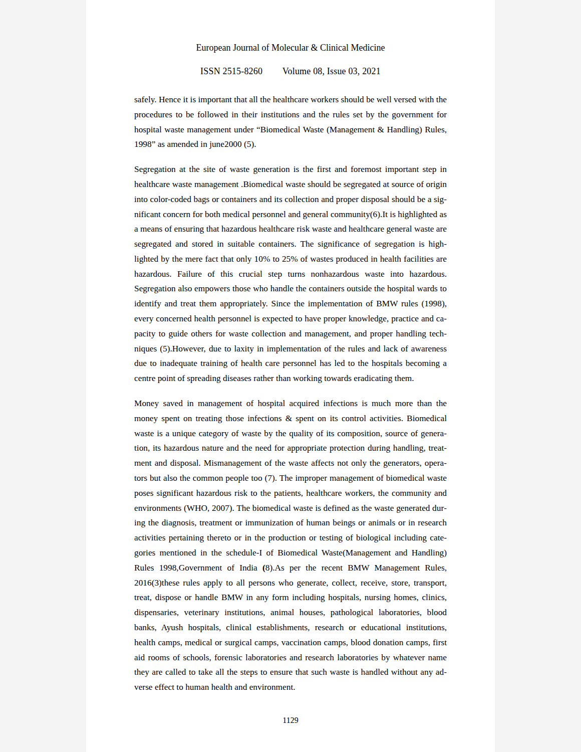European Journal of Molecular & Clinical Medicine
ISSN 2515-8260Volume 08, Issue 03, 2021
safely. Hence it is important that all the healthcare workers should be well versed with the procedures to be followed in their institutions and the rules set by the government for hospital waste management under “Biomedical Waste (Management & Handling) Rules, 1998” as amended in june2000 (5).
Segregation at the site of waste generation is the first and foremost important step in healthcare waste management .Biomedical waste should be segregated at source of origin into color-coded bags or containers and its collection and proper disposal should be a significant concern for both medical personnel and general community(6).It is highlighted as a means of ensuring that hazardous healthcare risk waste and healthcare general waste are segregated and stored in suitable containers. The significance of segregation is highlighted by the mere fact that only 10% to 25% of wastes produced in health facilities are hazardous. Failure of this crucial step turns nonhazardous waste into hazardous. Segregation also empowers those who handle the containers outside the hospital wards to identify and treat them appropriately. Since the implementation of BMW rules (1998), every concerned health personnel is expected to have proper knowledge, practice and capacity to guide others for waste collection and management, and proper handling techniques (5).However, due to laxity in implementation of the rules and lack of awareness due to inadequate training of health care personnel has led to the hospitals becoming a centre point of spreading diseases rather than working towards eradicating them.
Money saved in management of hospital acquired infections is much more than the money spent on treating those infections & spent on its control activities. Biomedical waste is a unique category of waste by the quality of its composition, source of generation, its hazardous nature and the need for appropriate protection during handling, treatment and disposal. Mismanagement of the waste affects not only the generators, operators but also the common people too (7). The improper management of biomedical waste poses significant hazardous risk to the patients, healthcare workers, the community and environments (WHO, 2007). The biomedical waste is defined as the waste generated during the diagnosis, treatment or immunization of human beings or animals or in research activities pertaining thereto or in the production or testing of biological including categories mentioned in the schedule-I of Biomedical Waste(Management and Handling) Rules 1998,Government of India (8).As per the recent BMW Management Rules, 2016(3)these rules apply to all persons who generate, collect, receive, store, transport, treat, dispose or handle BMW in any form including hospitals, nursing homes, clinics, dispensaries, veterinary institutions, animal houses, pathological laboratories, blood banks, Ayush hospitals, clinical establishments, research or educational institutions, health camps, medical or surgical camps, vaccination camps, blood donation camps, first aid rooms of schools, forensic laboratories and research laboratories by whatever name they are called to take all the steps to ensure that such waste is handled without any adverse effect to human health and environment.
1129